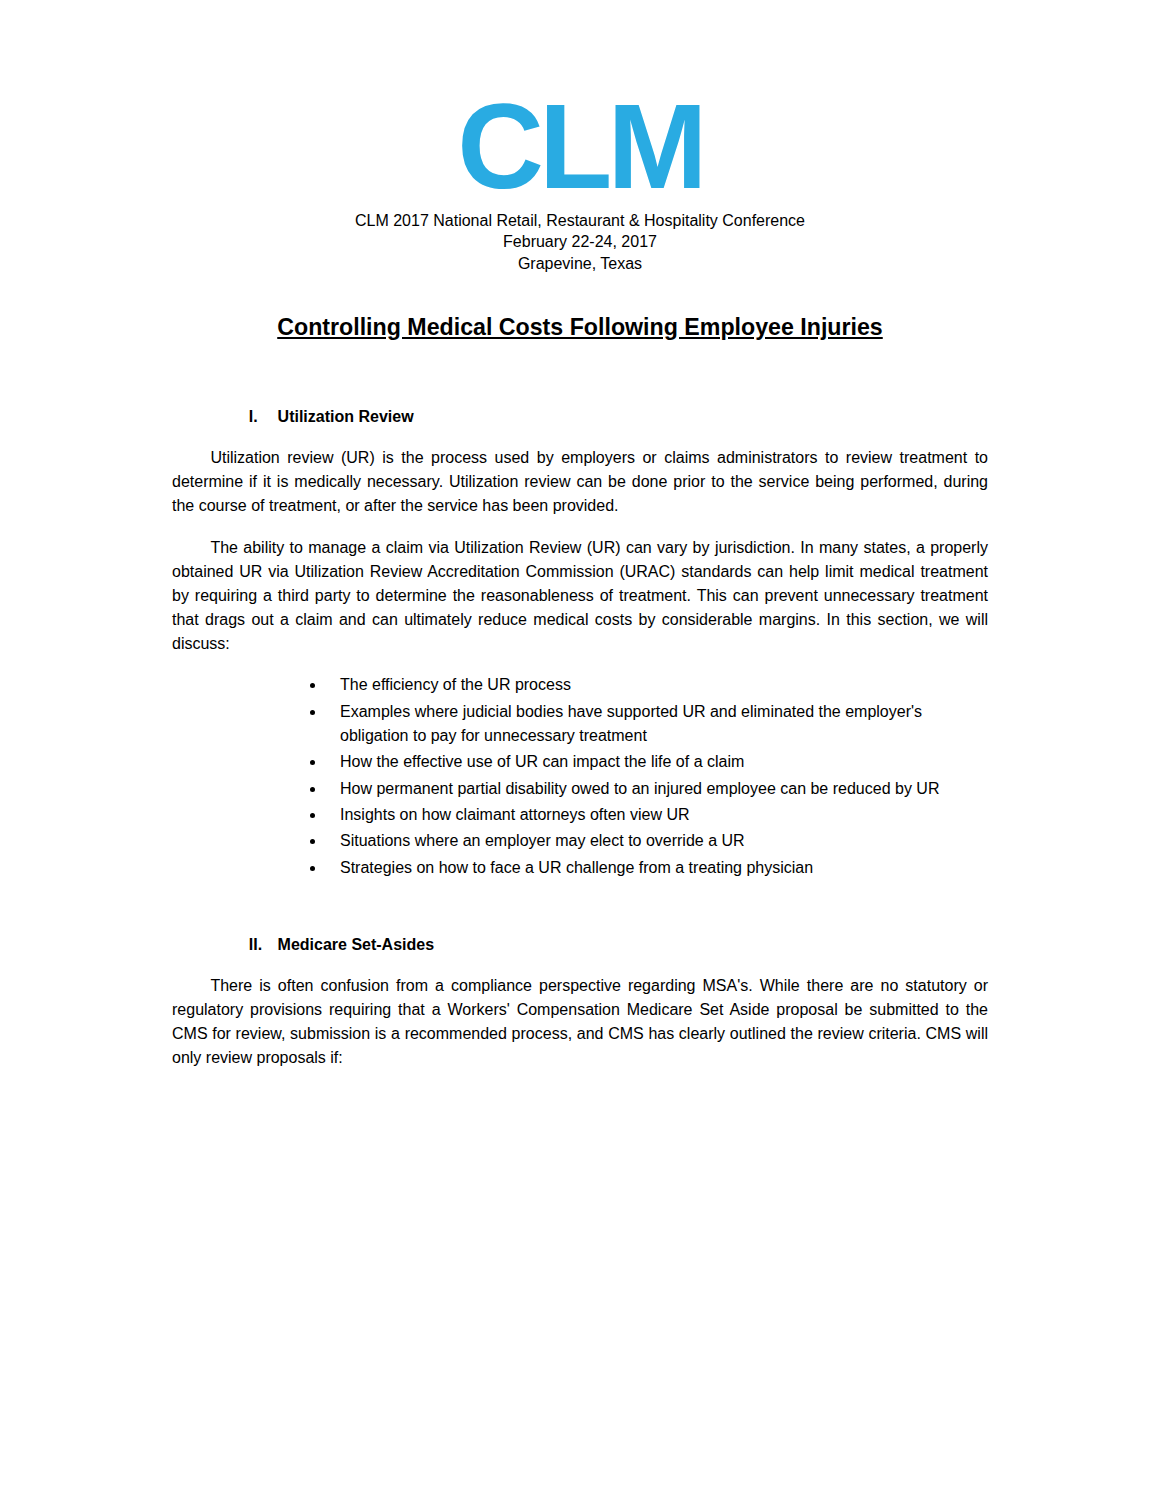CLM
CLM 2017 National Retail, Restaurant & Hospitality Conference
February 22-24, 2017
Grapevine, Texas
Controlling Medical Costs Following Employee Injuries
I. Utilization Review
Utilization review (UR) is the process used by employers or claims administrators to review treatment to determine if it is medically necessary. Utilization review can be done prior to the service being performed, during the course of treatment, or after the service has been provided.
The ability to manage a claim via Utilization Review (UR) can vary by jurisdiction. In many states, a properly obtained UR via Utilization Review Accreditation Commission (URAC) standards can help limit medical treatment by requiring a third party to determine the reasonableness of treatment. This can prevent unnecessary treatment that drags out a claim and can ultimately reduce medical costs by considerable margins. In this section, we will discuss:
The efficiency of the UR process
Examples where judicial bodies have supported UR and eliminated the employer's obligation to pay for unnecessary treatment
How the effective use of UR can impact the life of a claim
How permanent partial disability owed to an injured employee can be reduced by UR
Insights on how claimant attorneys often view UR
Situations where an employer may elect to override a UR
Strategies on how to face a UR challenge from a treating physician
II. Medicare Set-Asides
There is often confusion from a compliance perspective regarding MSA's. While there are no statutory or regulatory provisions requiring that a Workers' Compensation Medicare Set Aside proposal be submitted to the CMS for review, submission is a recommended process, and CMS has clearly outlined the review criteria. CMS will only review proposals if: